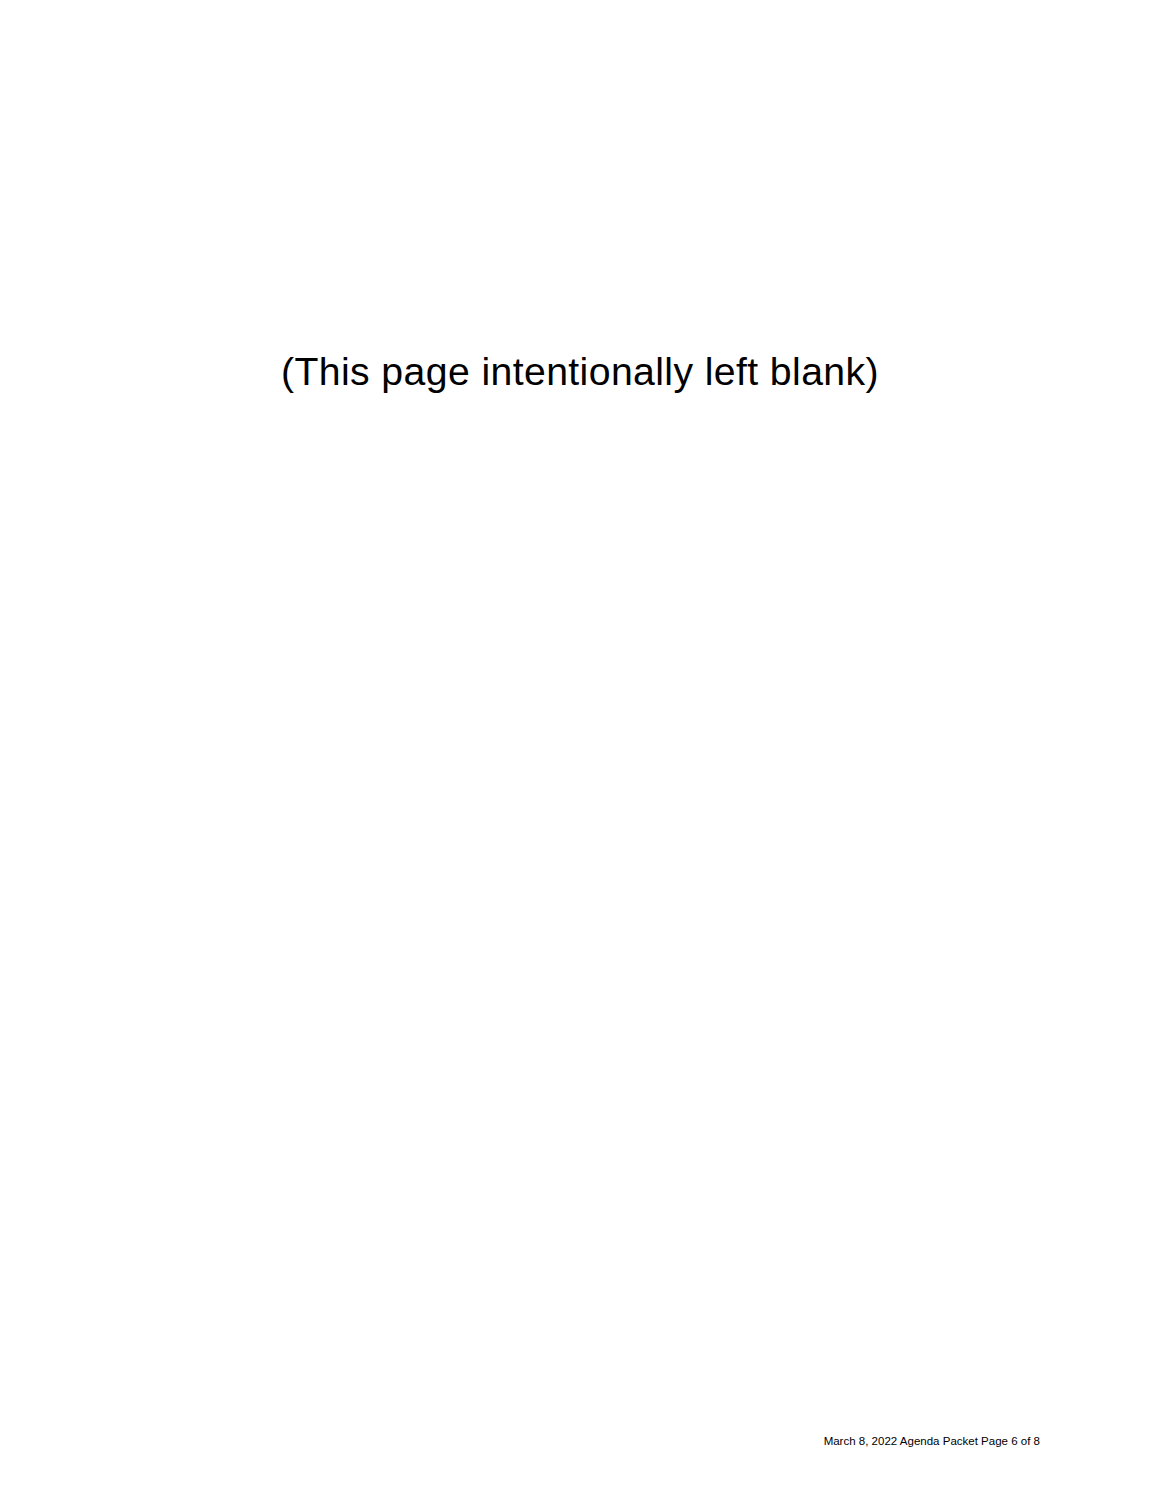(This page intentionally left blank)
March 8, 2022 Agenda Packet Page 6 of 8